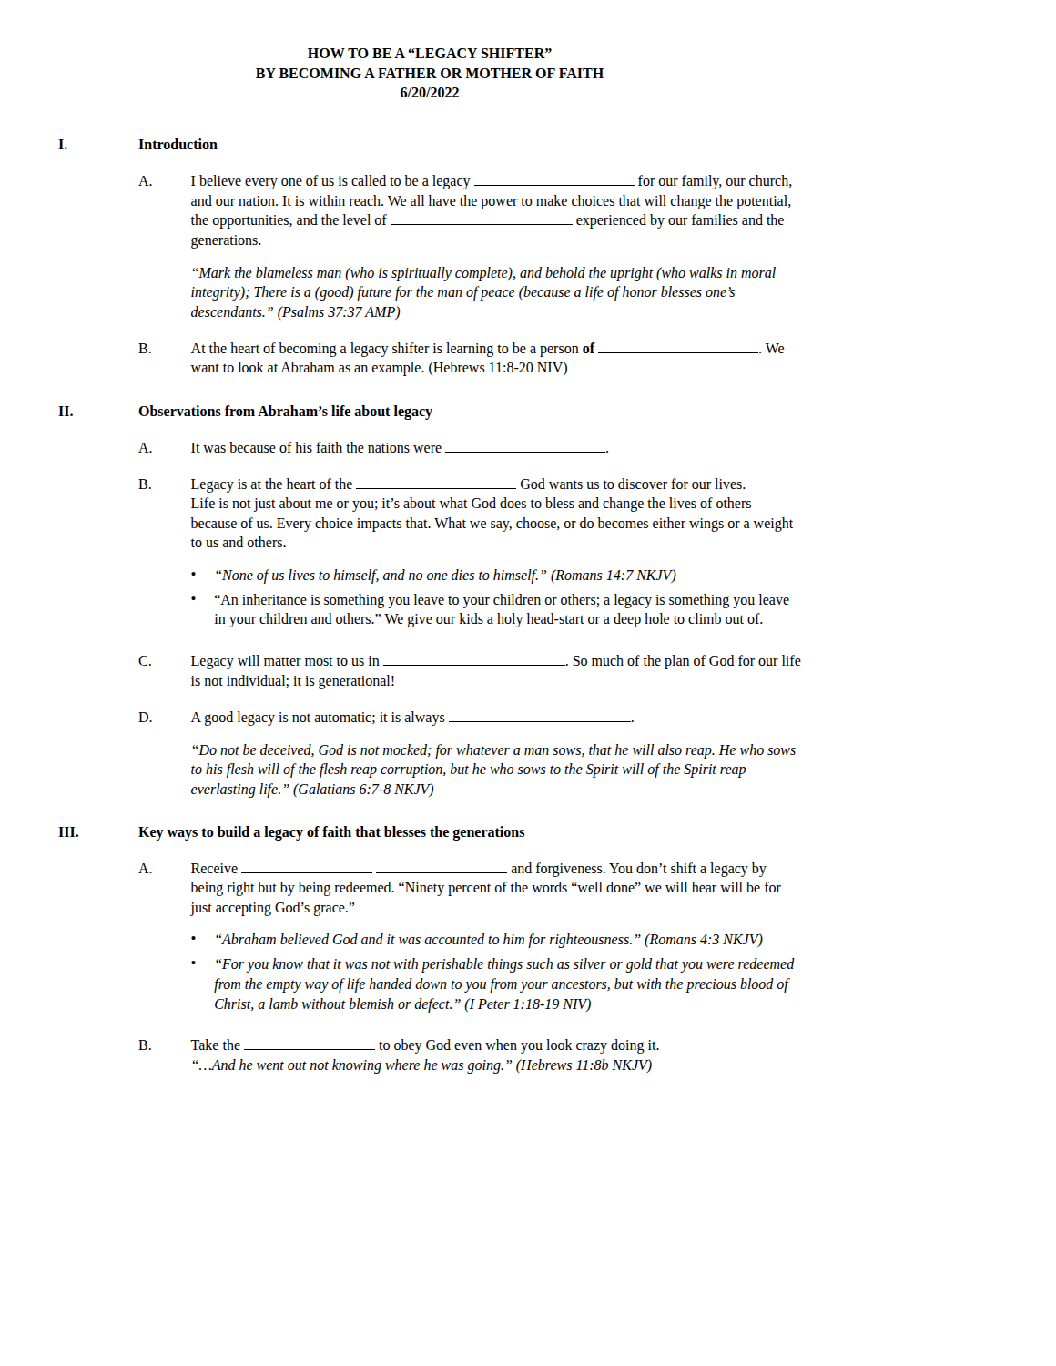HOW TO BE A “LEGACY SHIFTER” BY BECOMING A FATHER OR MOTHER OF FAITH 6/20/2022
I.
Introduction
A.
I believe every one of us is called to be a legacy for our family, our church, and our nation. It is within reach. We all have the power to make choices that will change the potential, the opportunities, and the level of experienced by our families and the generations.
“Mark the blameless man (who is spiritually complete), and behold the upright (who walks in moral integrity); There is a (good) future for the man of peace (because a life of honor blesses one’s descendants.” (Psalms 37:37 AMP)
B.
At the heart of becoming a legacy shifter is learning to be a person of . We want to look at Abraham as an example. (Hebrews 11:8-20 NIV)
II.
Observations from Abraham’s life about legacy
A.
It was because of his faith the nations were .
B.
Legacy is at the heart of the God wants us to discover for our lives.
Life is not just about me or you; it’s about what God does to bless and change the lives of others because of us. Every choice impacts that. What we say, choose, or do becomes either wings or a weight to us and others.
“None of us lives to himself, and no one dies to himself.” (Romans 14:7 NKJV)
“An inheritance is something you leave to your children or others; a legacy is something you leave in your children and others.” We give our kids a holy head-start or a deep hole to climb out of.
C.
Legacy will matter most to us in . So much of the plan of God for our life is not individual; it is generational!
D.
A good legacy is not automatic; it is always .
“Do not be deceived, God is not mocked; for whatever a man sows, that he will also reap. He who sows to his flesh will of the flesh reap corruption, but he who sows to the Spirit will of the Spirit reap everlasting life.” (Galatians 6:7-8 NKJV)
III.
Key ways to build a legacy of faith that blesses the generations
A.
Receive and forgiveness. You don’t shift a legacy by being right but by being redeemed. “Ninety percent of the words “well done” we will hear will be for just accepting God’s grace.”
“Abraham believed God and it was accounted to him for righteousness.” (Romans 4:3 NKJV)
“For you know that it was not with perishable things such as silver or gold that you were redeemed from the empty way of life handed down to you from your ancestors, but with the precious blood of Christ, a lamb without blemish or defect.” (I Peter 1:18-19 NIV)
B.
Take the to obey God even when you look crazy doing it.
“…And he went out not knowing where he was going.” (Hebrews 11:8b NKJV)